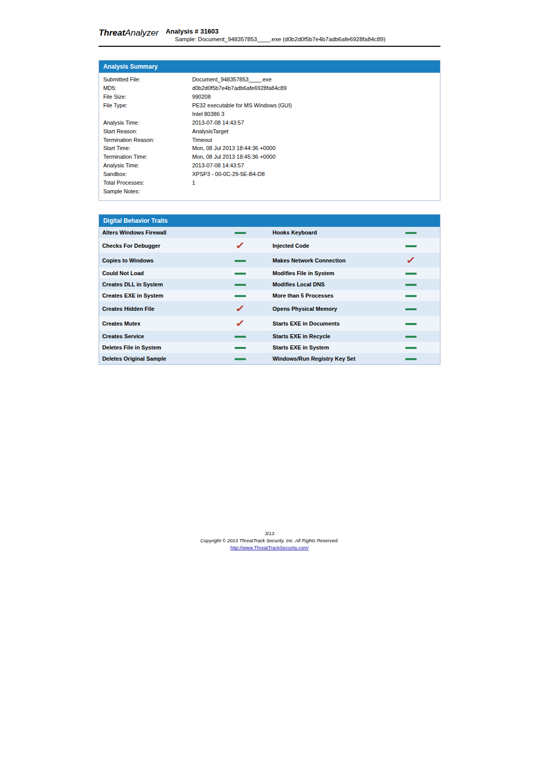Threat Analyzer
Analysis # 31603
Sample: Document_948357853____.exe (d0b2d0f5b7e4b7adb6afe6928fa84c89)
Analysis Summary
| Submitted File: | Document_948357853____.exe |
| MD5: | d0b2d0f5b7e4b7adb6afe6928fa84c89 |
| File Size: | 990208 |
| File Type: | PE32 executable for MS Windows (GUI) |
| | Intel 80386 3 |
| Analysis Time: | 2013-07-08 14:43:57 |
| Start Reason: | AnalysisTarget |
| Termination Reason: | Timeout |
| Start Time: | Mon, 08 Jul 2013 18:44:36 +0000 |
| Termination Time: | Mon, 08 Jul 2013 18:45:36 +0000 |
| Analysis Time: | 2013-07-08 14:43:57 |
| Sandbox: | XPSP3 - 00-0C-29-5E-B4-D8 |
| Total Processes: | 1 |
| Sample Notes: | |
Digital Behavior Traits
| Alters Windows Firewall | | Hooks Keyboard | |
| Checks For Debugger | ✓ | Injected Code | |
| Copies to Windows | | Makes Network Connection | ✓ |
| Could Not Load | | Modifies File in System | |
| Creates DLL in System | | Modifies Local DNS | |
| Creates EXE in System | | More than 5 Processes | |
| Creates Hidden File | ✓ | Opens Physical Memory | |
| Creates Mutex | ✓ | Starts EXE in Documents | |
| Creates Service | | Starts EXE in Recycle | |
| Deletes File in System | | Starts EXE in System | |
| Deletes Original Sample | | Windows/Run Registry Key Set | |
3/13
Copyright © 2013 ThreatTrack Security, Inc. All Rights Reserved.
http://www.ThreatTrackSecurity.com/